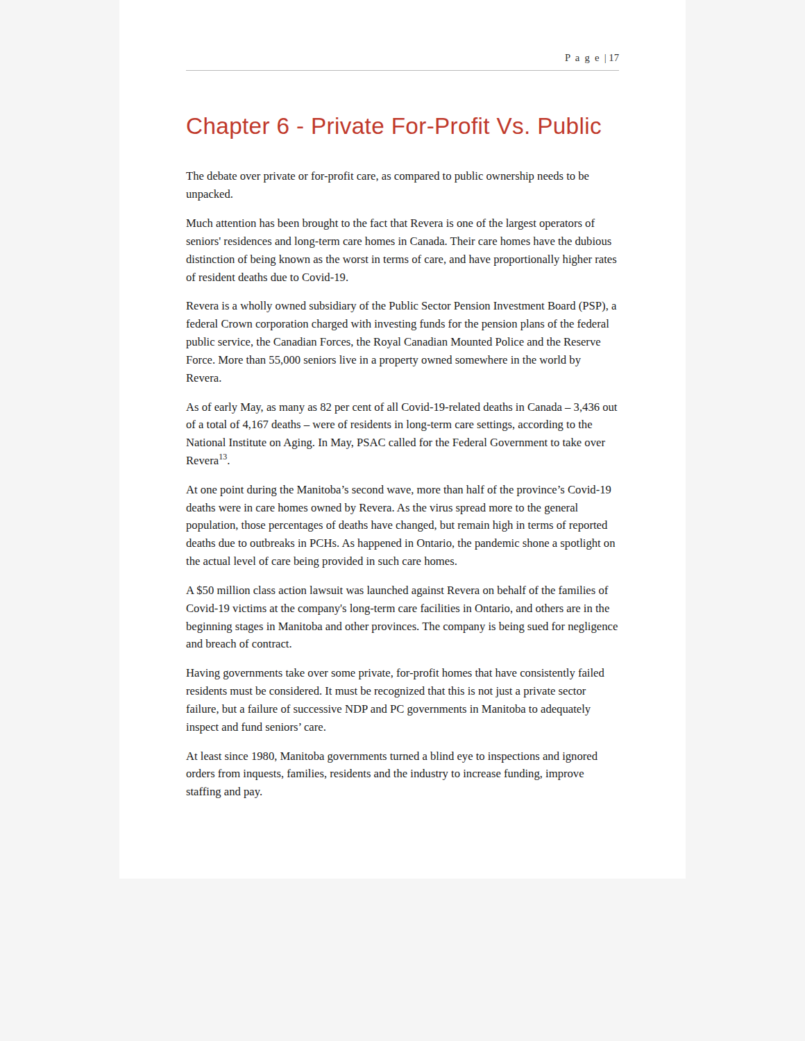P a g e | 17
Chapter 6 - Private For-Profit Vs. Public
The debate over private or for-profit care, as compared to public ownership needs to be unpacked.
Much attention has been brought to the fact that Revera is one of the largest operators of seniors' residences and long-term care homes in Canada. Their care homes have the dubious distinction of being known as the worst in terms of care, and have proportionally higher rates of resident deaths due to Covid-19.
Revera is a wholly owned subsidiary of the Public Sector Pension Investment Board (PSP), a federal Crown corporation charged with investing funds for the pension plans of the federal public service, the Canadian Forces, the Royal Canadian Mounted Police and the Reserve Force. More than 55,000 seniors live in a property owned somewhere in the world by Revera.
As of early May, as many as 82 per cent of all Covid-19-related deaths in Canada – 3,436 out of a total of 4,167 deaths – were of residents in long-term care settings, according to the National Institute on Aging. In May, PSAC called for the Federal Government to take over Revera13.
At one point during the Manitoba’s second wave, more than half of the province’s Covid-19 deaths were in care homes owned by Revera. As the virus spread more to the general population, those percentages of deaths have changed, but remain high in terms of reported deaths due to outbreaks in PCHs. As happened in Ontario, the pandemic shone a spotlight on the actual level of care being provided in such care homes.
A $50 million class action lawsuit was launched against Revera on behalf of the families of Covid-19 victims at the company's long-term care facilities in Ontario, and others are in the beginning stages in Manitoba and other provinces. The company is being sued for negligence and breach of contract.
Having governments take over some private, for-profit homes that have consistently failed residents must be considered. It must be recognized that this is not just a private sector failure, but a failure of successive NDP and PC governments in Manitoba to adequately inspect and fund seniors’ care.
At least since 1980, Manitoba governments turned a blind eye to inspections and ignored orders from inquests, families, residents and the industry to increase funding, improve staffing and pay.